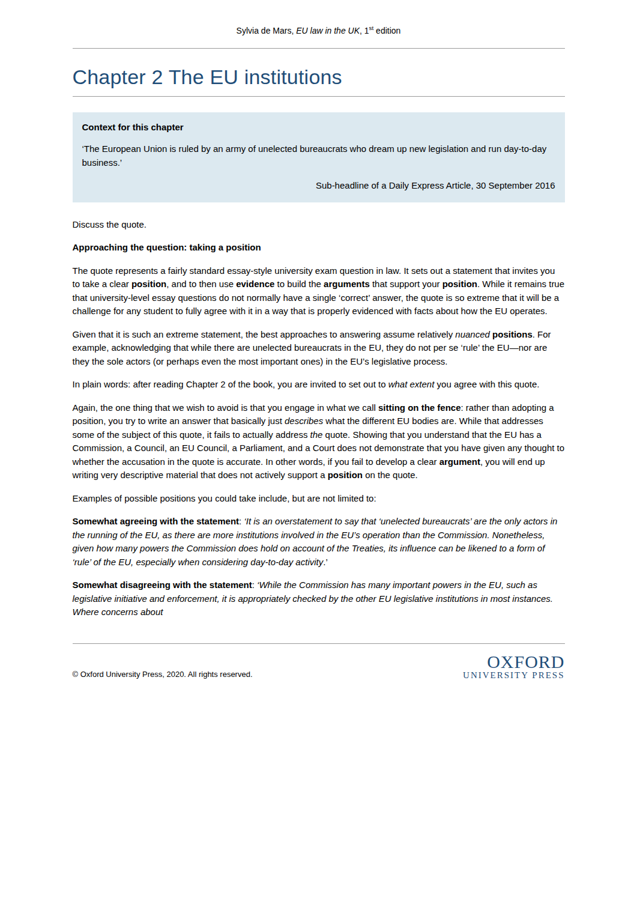Sylvia de Mars, EU law in the UK, 1st edition
Chapter 2 The EU institutions
Context for this chapter
‘The European Union is ruled by an army of unelected bureaucrats who dream up new legislation and run day-to-day business.’
Sub-headline of a Daily Express Article, 30 September 2016
Discuss the quote.
Approaching the question: taking a position
The quote represents a fairly standard essay-style university exam question in law. It sets out a statement that invites you to take a clear position, and to then use evidence to build the arguments that support your position. While it remains true that university-level essay questions do not normally have a single ‘correct’ answer, the quote is so extreme that it will be a challenge for any student to fully agree with it in a way that is properly evidenced with facts about how the EU operates.
Given that it is such an extreme statement, the best approaches to answering assume relatively nuanced positions. For example, acknowledging that while there are unelected bureaucrats in the EU, they do not per se ‘rule’ the EU—nor are they the sole actors (or perhaps even the most important ones) in the EU’s legislative process.
In plain words: after reading Chapter 2 of the book, you are invited to set out to what extent you agree with this quote.
Again, the one thing that we wish to avoid is that you engage in what we call sitting on the fence: rather than adopting a position, you try to write an answer that basically just describes what the different EU bodies are. While that addresses some of the subject of this quote, it fails to actually address the quote. Showing that you understand that the EU has a Commission, a Council, an EU Council, a Parliament, and a Court does not demonstrate that you have given any thought to whether the accusation in the quote is accurate. In other words, if you fail to develop a clear argument, you will end up writing very descriptive material that does not actively support a position on the quote.
Examples of possible positions you could take include, but are not limited to:
Somewhat agreeing with the statement: ‘It is an overstatement to say that ‘unelected bureaucrats’ are the only actors in the running of the EU, as there are more institutions involved in the EU’s operation than the Commission. Nonetheless, given how many powers the Commission does hold on account of the Treaties, its influence can be likened to a form of ‘rule’ of the EU, especially when considering day-to-day activity.’
Somewhat disagreeing with the statement: ‘While the Commission has many important powers in the EU, such as legislative initiative and enforcement, it is appropriately checked by the other EU legislative institutions in most instances. Where concerns about
© Oxford University Press, 2020. All rights reserved.
OXFORD UNIVERSITY PRESS